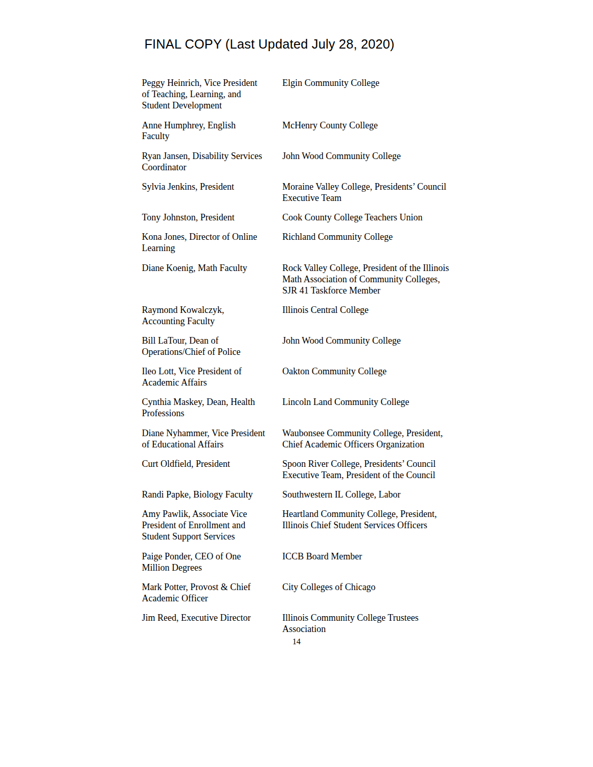FINAL COPY (Last Updated July 28, 2020)
| Peggy Heinrich, Vice President of Teaching, Learning, and Student Development | Elgin Community College |
| Anne Humphrey, English Faculty | McHenry County College |
| Ryan Jansen, Disability Services Coordinator | John Wood Community College |
| Sylvia Jenkins, President | Moraine Valley College, Presidents’ Council Executive Team |
| Tony Johnston, President | Cook County College Teachers Union |
| Kona Jones, Director of Online Learning | Richland Community College |
| Diane Koenig, Math Faculty | Rock Valley College, President of the Illinois Math Association of Community Colleges, SJR 41 Taskforce Member |
| Raymond Kowalczyk, Accounting Faculty | Illinois Central College |
| Bill LaTour, Dean of Operations/Chief of Police | John Wood Community College |
| Ileo Lott, Vice President of Academic Affairs | Oakton Community College |
| Cynthia Maskey, Dean, Health Professions | Lincoln Land Community College |
| Diane Nyhammer, Vice President of Educational Affairs | Waubonsee Community College, President, Chief Academic Officers Organization |
| Curt Oldfield, President | Spoon River College, Presidents’ Council Executive Team, President of the Council |
| Randi Papke, Biology Faculty | Southwestern IL College, Labor |
| Amy Pawlik, Associate Vice President of Enrollment and Student Support Services | Heartland Community College, President, Illinois Chief Student Services Officers |
| Paige Ponder, CEO of One Million Degrees | ICCB Board Member |
| Mark Potter, Provost & Chief Academic Officer | City Colleges of Chicago |
| Jim Reed, Executive Director | Illinois Community College Trustees Association |
14